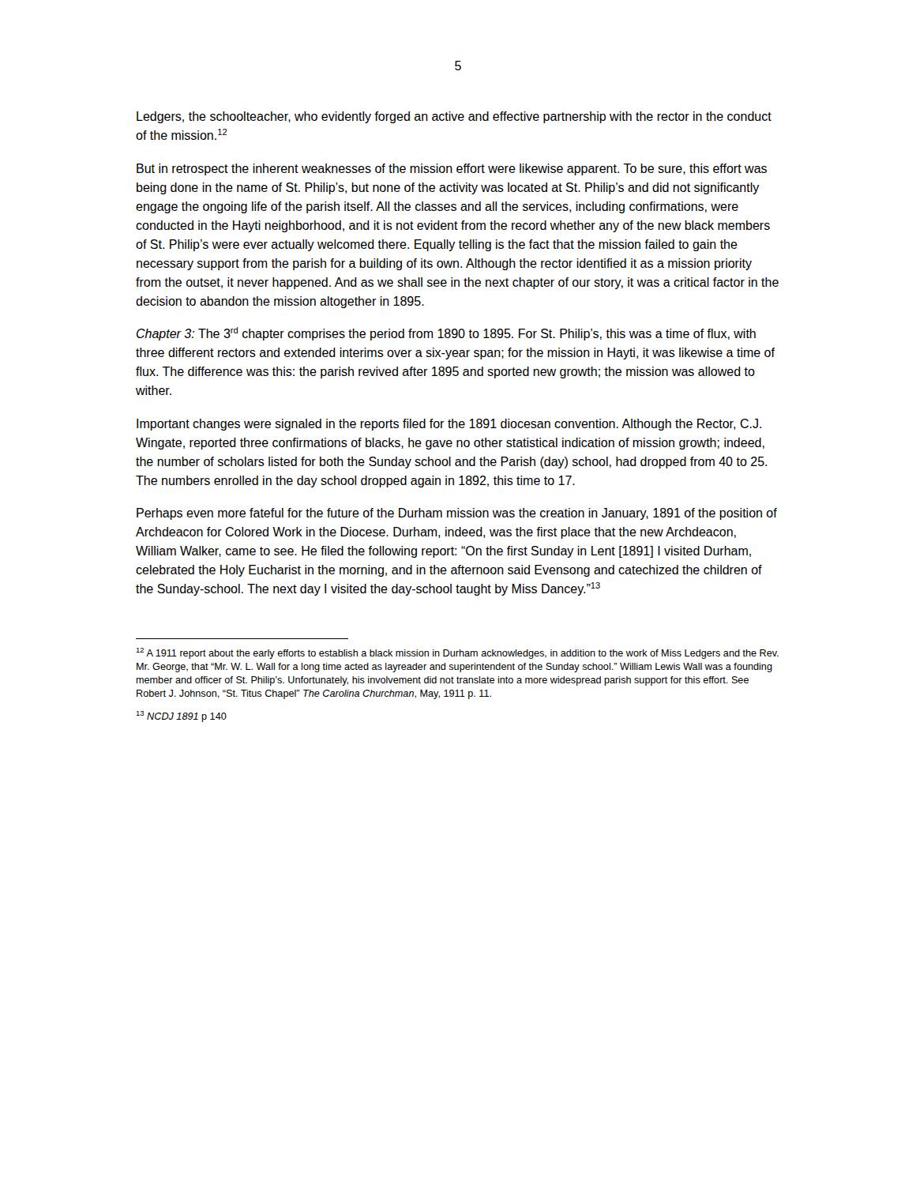5
Ledgers, the schoolteacher, who evidently forged an active and effective partnership with the rector in the conduct of the mission.12
But in retrospect the inherent weaknesses of the mission effort were likewise apparent. To be sure, this effort was being done in the name of St. Philip’s, but none of the activity was located at St. Philip’s and did not significantly engage the ongoing life of the parish itself. All the classes and all the services, including confirmations, were conducted in the Hayti neighborhood, and it is not evident from the record whether any of the new black members of St. Philip’s were ever actually welcomed there. Equally telling is the fact that the mission failed to gain the necessary support from the parish for a building of its own. Although the rector identified it as a mission priority from the outset, it never happened. And as we shall see in the next chapter of our story, it was a critical factor in the decision to abandon the mission altogether in 1895.
Chapter 3: The 3rd chapter comprises the period from 1890 to 1895. For St. Philip’s, this was a time of flux, with three different rectors and extended interims over a six-year span; for the mission in Hayti, it was likewise a time of flux. The difference was this: the parish revived after 1895 and sported new growth; the mission was allowed to wither.
Important changes were signaled in the reports filed for the 1891 diocesan convention. Although the Rector, C.J. Wingate, reported three confirmations of blacks, he gave no other statistical indication of mission growth; indeed, the number of scholars listed for both the Sunday school and the Parish (day) school, had dropped from 40 to 25. The numbers enrolled in the day school dropped again in 1892, this time to 17.
Perhaps even more fateful for the future of the Durham mission was the creation in January, 1891 of the position of Archdeacon for Colored Work in the Diocese. Durham, indeed, was the first place that the new Archdeacon, William Walker, came to see. He filed the following report: “On the first Sunday in Lent [1891] I visited Durham, celebrated the Holy Eucharist in the morning, and in the afternoon said Evensong and catechized the children of the Sunday-school. The next day I visited the day-school taught by Miss Dancey.”13
12 A 1911 report about the early efforts to establish a black mission in Durham acknowledges, in addition to the work of Miss Ledgers and the Rev. Mr. George, that “Mr. W. L. Wall for a long time acted as layreader and superintendent of the Sunday school.” William Lewis Wall was a founding member and officer of St. Philip’s. Unfortunately, his involvement did not translate into a more widespread parish support for this effort. See Robert J. Johnson, “St. Titus Chapel” The Carolina Churchman, May, 1911 p. 11.
13 NCDJ 1891 p 140